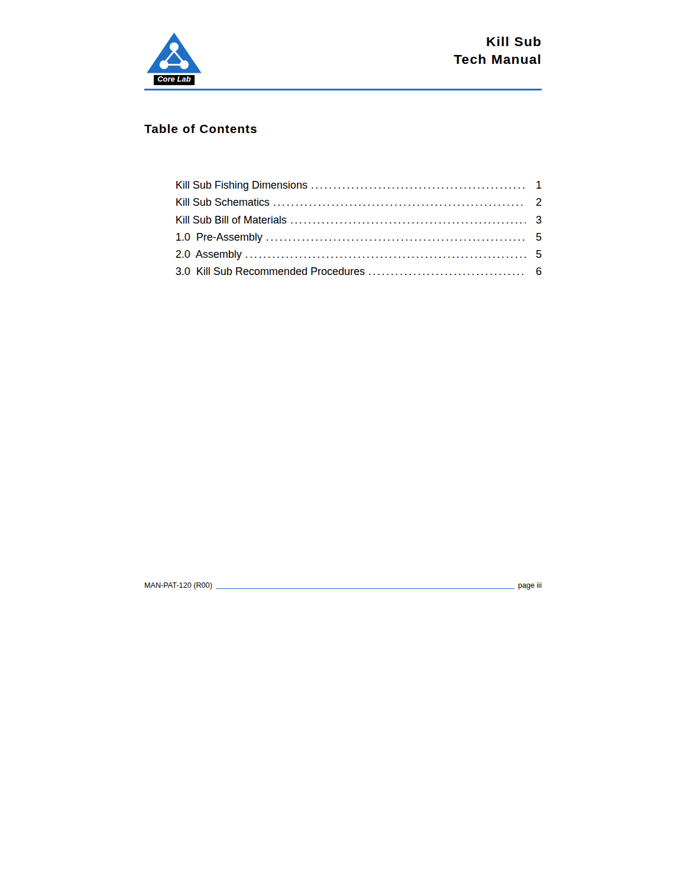Core Lab
Kill Sub
Tech Manual
Table of Contents
Kill Sub Fishing Dimensions ............................................................... 1
Kill Sub Schematics ............................................................... 2
Kill Sub Bill of Materials ............................................................... 3
1.0 Pre-Assembly ............................................................... 5
2.0 Assembly ............................................................... 5
3.0 Kill Sub Recommended Procedures ............................................................... 6
MAN-PAT-120 (R00)
page iii